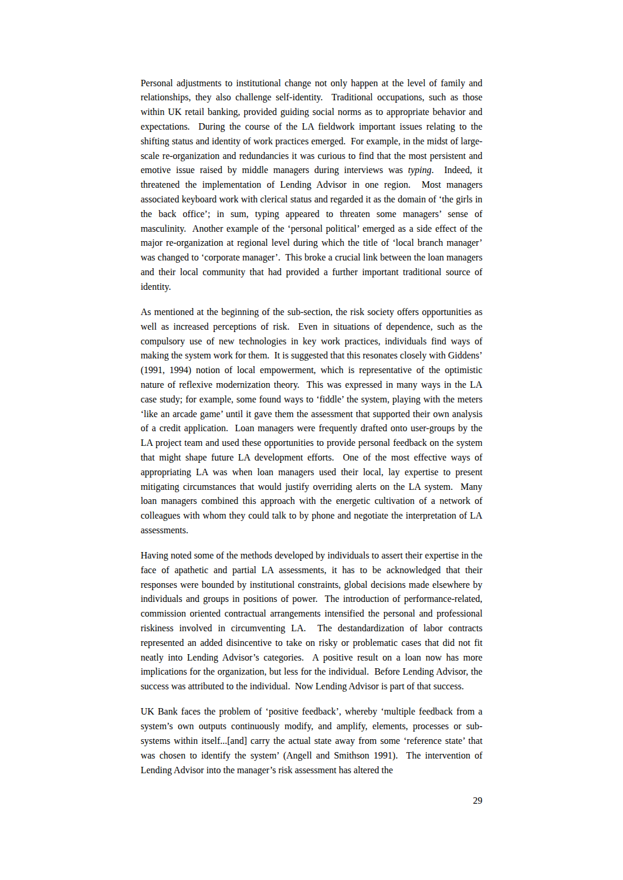Personal adjustments to institutional change not only happen at the level of family and relationships, they also challenge self-identity. Traditional occupations, such as those within UK retail banking, provided guiding social norms as to appropriate behavior and expectations. During the course of the LA fieldwork important issues relating to the shifting status and identity of work practices emerged. For example, in the midst of large-scale re-organization and redundancies it was curious to find that the most persistent and emotive issue raised by middle managers during interviews was typing. Indeed, it threatened the implementation of Lending Advisor in one region. Most managers associated keyboard work with clerical status and regarded it as the domain of ‘the girls in the back office’; in sum, typing appeared to threaten some managers’ sense of masculinity. Another example of the ‘personal political’ emerged as a side effect of the major re-organization at regional level during which the title of ‘local branch manager’ was changed to ‘corporate manager’. This broke a crucial link between the loan managers and their local community that had provided a further important traditional source of identity.
As mentioned at the beginning of the sub-section, the risk society offers opportunities as well as increased perceptions of risk. Even in situations of dependence, such as the compulsory use of new technologies in key work practices, individuals find ways of making the system work for them. It is suggested that this resonates closely with Giddens’ (1991, 1994) notion of local empowerment, which is representative of the optimistic nature of reflexive modernization theory. This was expressed in many ways in the LA case study; for example, some found ways to ‘fiddle’ the system, playing with the meters ‘like an arcade game’ until it gave them the assessment that supported their own analysis of a credit application. Loan managers were frequently drafted onto user-groups by the LA project team and used these opportunities to provide personal feedback on the system that might shape future LA development efforts. One of the most effective ways of appropriating LA was when loan managers used their local, lay expertise to present mitigating circumstances that would justify overriding alerts on the LA system. Many loan managers combined this approach with the energetic cultivation of a network of colleagues with whom they could talk to by phone and negotiate the interpretation of LA assessments.
Having noted some of the methods developed by individuals to assert their expertise in the face of apathetic and partial LA assessments, it has to be acknowledged that their responses were bounded by institutional constraints, global decisions made elsewhere by individuals and groups in positions of power. The introduction of performance-related, commission oriented contractual arrangements intensified the personal and professional riskiness involved in circumventing LA. The destandardization of labor contracts represented an added disincentive to take on risky or problematic cases that did not fit neatly into Lending Advisor’s categories. A positive result on a loan now has more implications for the organization, but less for the individual. Before Lending Advisor, the success was attributed to the individual. Now Lending Advisor is part of that success.
UK Bank faces the problem of ‘positive feedback’, whereby ‘multiple feedback from a system’s own outputs continuously modify, and amplify, elements, processes or sub-systems within itself...[and] carry the actual state away from some ‘reference state’ that was chosen to identify the system’ (Angell and Smithson 1991). The intervention of Lending Advisor into the manager’s risk assessment has altered the
29